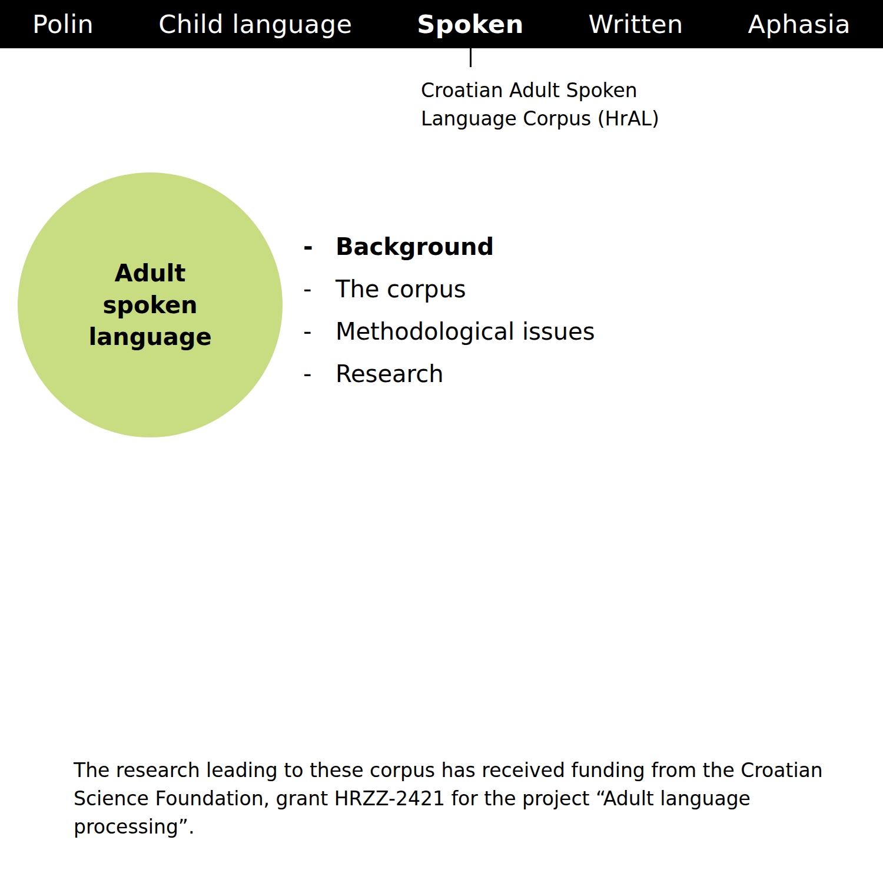Polin Child language Spoken Written Aphasia
Croatian Adult Spoken
Language Corpus (HrAL)
Adult
spoken
language
Background
The corpus
Methodological issues
Research
The research leading to these corpus has received funding from the Croatian Science Foundation, grant HRZZ-2421 for the project “Adult language processing”.